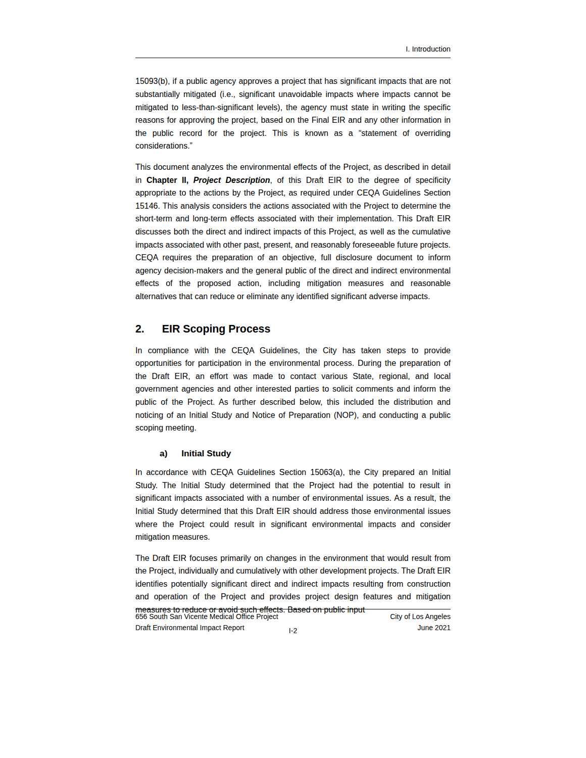I. Introduction
15093(b), if a public agency approves a project that has significant impacts that are not substantially mitigated (i.e., significant unavoidable impacts where impacts cannot be mitigated to less-than-significant levels), the agency must state in writing the specific reasons for approving the project, based on the Final EIR and any other information in the public record for the project. This is known as a “statement of overriding considerations.”
This document analyzes the environmental effects of the Project, as described in detail in Chapter II, Project Description, of this Draft EIR to the degree of specificity appropriate to the actions by the Project, as required under CEQA Guidelines Section 15146. This analysis considers the actions associated with the Project to determine the short-term and long-term effects associated with their implementation. This Draft EIR discusses both the direct and indirect impacts of this Project, as well as the cumulative impacts associated with other past, present, and reasonably foreseeable future projects. CEQA requires the preparation of an objective, full disclosure document to inform agency decision-makers and the general public of the direct and indirect environmental effects of the proposed action, including mitigation measures and reasonable alternatives that can reduce or eliminate any identified significant adverse impacts.
2. EIR Scoping Process
In compliance with the CEQA Guidelines, the City has taken steps to provide opportunities for participation in the environmental process. During the preparation of the Draft EIR, an effort was made to contact various State, regional, and local government agencies and other interested parties to solicit comments and inform the public of the Project. As further described below, this included the distribution and noticing of an Initial Study and Notice of Preparation (NOP), and conducting a public scoping meeting.
a) Initial Study
In accordance with CEQA Guidelines Section 15063(a), the City prepared an Initial Study. The Initial Study determined that the Project had the potential to result in significant impacts associated with a number of environmental issues. As a result, the Initial Study determined that this Draft EIR should address those environmental issues where the Project could result in significant environmental impacts and consider mitigation measures.
The Draft EIR focuses primarily on changes in the environment that would result from the Project, individually and cumulatively with other development projects. The Draft EIR identifies potentially significant direct and indirect impacts resulting from construction and operation of the Project and provides project design features and mitigation measures to reduce or avoid such effects. Based on public input
656 South San Vicente Medical Office Project
Draft Environmental Impact Report
City of Los Angeles
June 2021
I-2